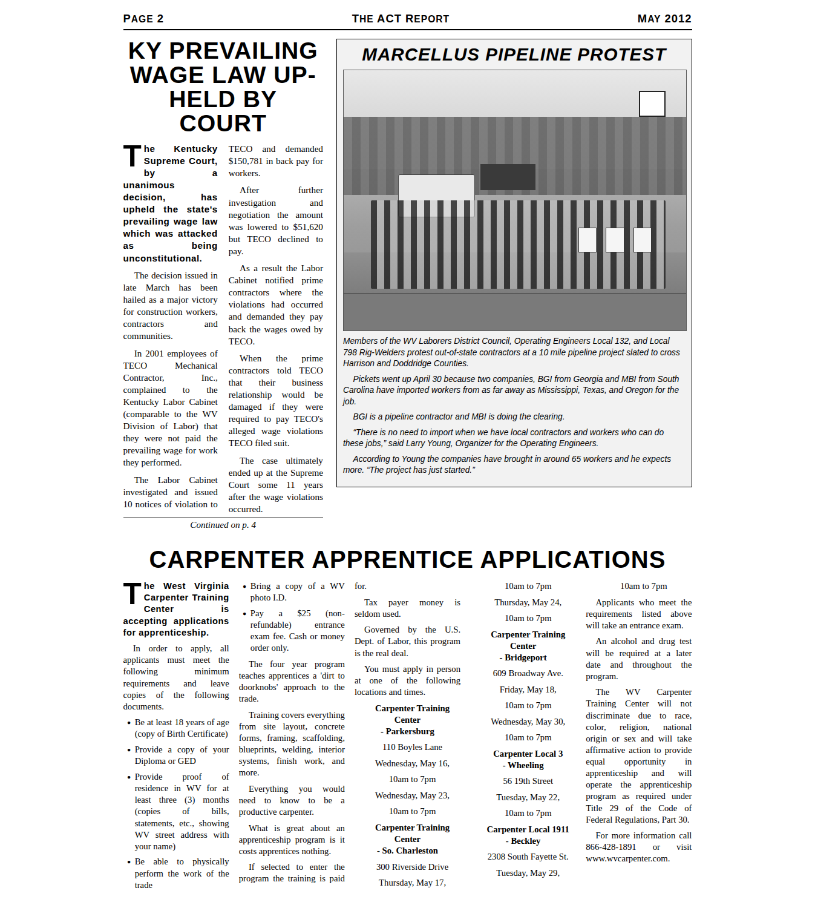PAGE 2
THE ACT REPORT
MAY 2012
KY PREVAILING WAGE LAW UP-HELD BY COURT
The Kentucky Supreme Court, by a unanimous decision, has upheld the state's prevailing wage law which was attacked as being unconstitutional.
The decision issued in late March has been hailed as a major victory for construction workers, contractors and communities.
In 2001 employees of TECO Mechanical Contractor, Inc., complained to the Kentucky Labor Cabinet (comparable to the WV Division of Labor) that they were not paid the prevailing wage for work they performed.
The Labor Cabinet investigated and issued 10 notices of violation to TECO and demanded $150,781 in back pay for workers.
After further investigation and negotiation the amount was lowered to $51,620 but TECO declined to pay.
As a result the Labor Cabinet notified prime contractors where the violations had occurred and demanded they pay back the wages owed by TECO.
When the prime contractors told TECO that their business relationship would be damaged if they were required to pay TECO's alleged wage violations TECO filed suit.
The case ultimately ended up at the Supreme Court some 11 years after the wage violations occurred.
Continued on p. 4
MARCELLUS PIPELINE PROTEST
Members of the WV Laborers District Council, Operating Engineers Local 132, and Local 798 Rig-Welders protest out-of-state contractors at a 10 mile pipeline project slated to cross Harrison and Doddridge Counties.
Pickets went up April 30 because two companies, BGI from Georgia and MBI from South Carolina have imported workers from as far away as Mississippi, Texas, and Oregon for the job.
BGI is a pipeline contractor and MBI is doing the clearing.
“There is no need to import when we have local contractors and workers who can do these jobs,” said Larry Young, Organizer for the Operating Engineers.
According to Young the companies have brought in around 65 workers and he expects more. “The project has just started.”
CARPENTER APPRENTICE APPLICATIONS
The West Virginia Carpenter Training Center is accepting applications for apprenticeship.
In order to apply, all applicants must meet the following minimum requirements and leave copies of the following documents.
Be at least 18 years of age (copy of Birth Certificate)
Provide a copy of your Diploma or GED
Provide proof of residence in WV for at least three (3) months (copies of bills, statements, etc., showing WV street address with your name)
Be able to physically perform the work of the trade
Bring a copy of a WV photo I.D.
Pay a $25 (non-refundable) entrance exam fee. Cash or money order only.
The four year program teaches apprentices a 'dirt to doorknobs' approach to the trade.
Training covers everything from site layout, concrete forms, framing, scaffolding, blueprints, welding, interior systems, finish work, and more.
Everything you would need to know to be a productive carpenter.
What is great about an apprenticeship program is it costs apprentices nothing.
If selected to enter the program the training is paid for.
Tax payer money is seldom used.
Governed by the U.S. Dept. of Labor, this program is the real deal.
You must apply in person at one of the following locations and times.
Carpenter Training Center
- Parkersburg
110 Boyles Lane
Wednesday, May 16,
10am to 7pm
Wednesday, May 23,
10am to 7pm
Carpenter Training Center
- So. Charleston
300 Riverside Drive
Thursday, May 17,
10am to 7pm
Thursday, May 24,
10am to 7pm
Carpenter Training Center
- Bridgeport
609 Broadway Ave.
Friday, May 18,
10am to 7pm
Wednesday, May 30,
10am to 7pm
Carpenter Local 3
- Wheeling
56 19th Street
Tuesday, May 22,
10am to 7pm
Carpenter Local 1911
- Beckley
2308 South Fayette St.
Tuesday, May 29,
10am to 7pm
Applicants who meet the requirements listed above will take an entrance exam.
An alcohol and drug test will be required at a later date and throughout the program.
The WV Carpenter Training Center will not discriminate due to race, color, religion, national origin or sex and will take affirmative action to provide equal opportunity in apprenticeship and will operate the apprenticeship program as required under Title 29 of the Code of Federal Regulations, Part 30.
For more information call 866-428-1891 or visit www.wvcarpenter.com.